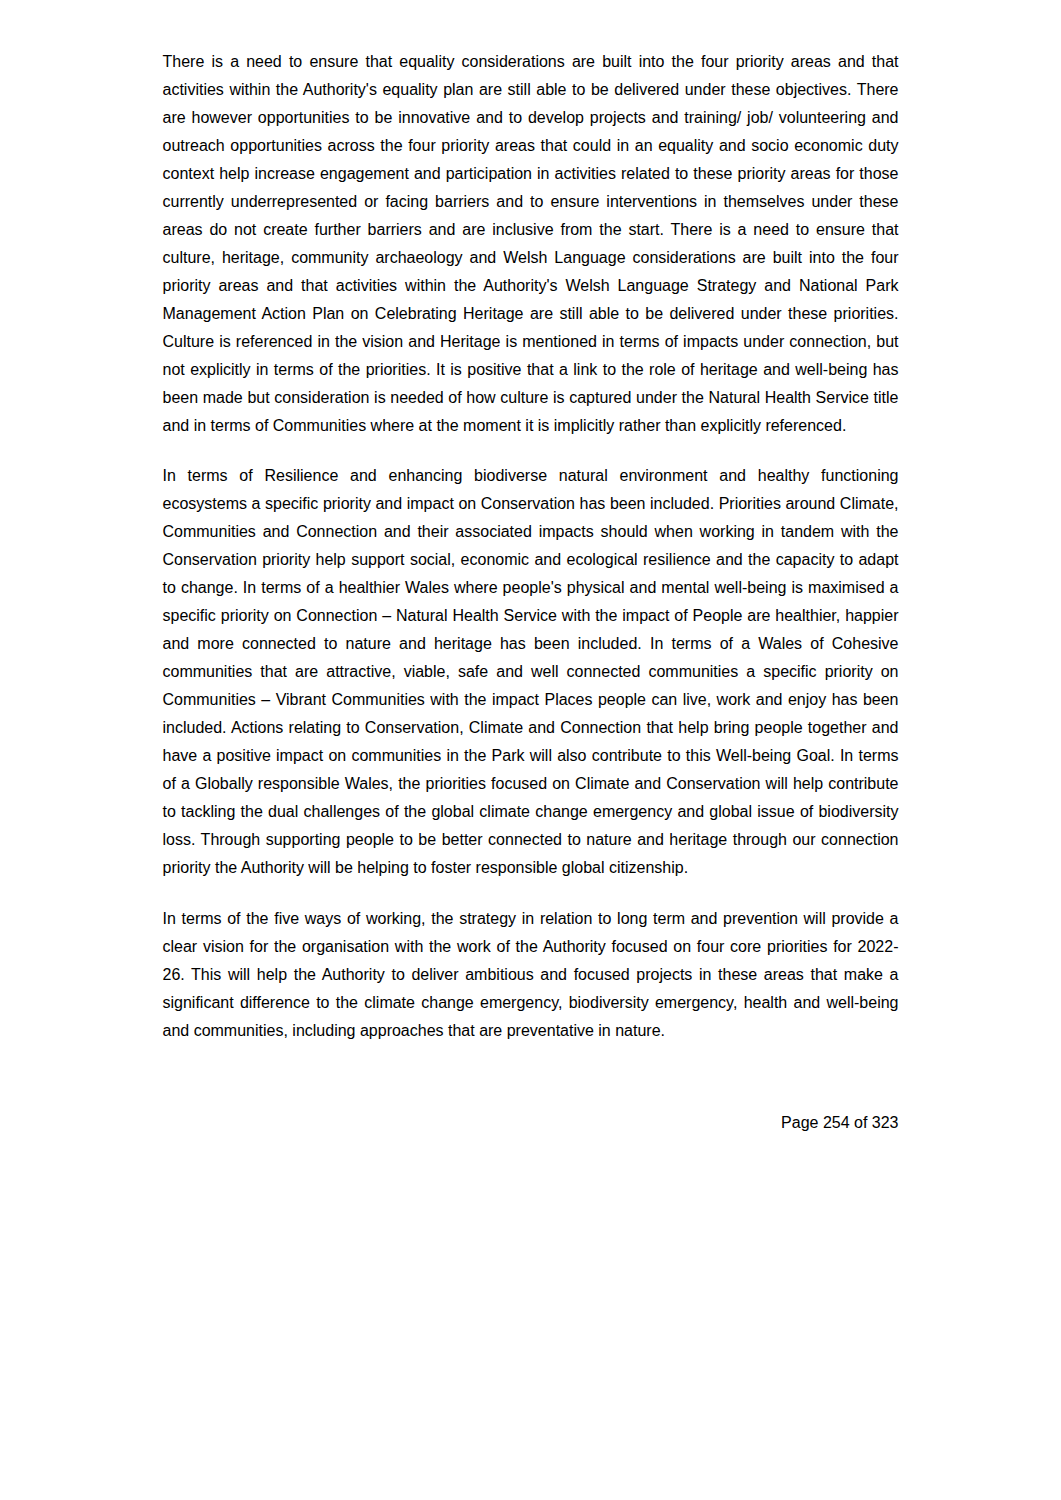There is a need to ensure that equality considerations are built into the four priority areas and that activities within the Authority's equality plan are still able to be delivered under these objectives. There are however opportunities to be innovative and to develop projects and training/ job/ volunteering and outreach opportunities across the four priority areas that could in an equality and socio economic duty context help increase engagement and participation in activities related to these priority areas for those currently underrepresented or facing barriers and to ensure interventions in themselves under these areas do not create further barriers and are inclusive from the start. There is a need to ensure that culture, heritage, community archaeology and Welsh Language considerations are built into the four priority areas and that activities within the Authority's Welsh Language Strategy and National Park Management Action Plan on Celebrating Heritage are still able to be delivered under these priorities. Culture is referenced in the vision and Heritage is mentioned in terms of impacts under connection, but not explicitly in terms of the priorities. It is positive that a link to the role of heritage and well-being has been made but consideration is needed of how culture is captured under the Natural Health Service title and in terms of Communities where at the moment it is implicitly rather than explicitly referenced.
In terms of Resilience and enhancing biodiverse natural environment and healthy functioning ecosystems a specific priority and impact on Conservation has been included. Priorities around Climate, Communities and Connection and their associated impacts should when working in tandem with the Conservation priority help support social, economic and ecological resilience and the capacity to adapt to change. In terms of a healthier Wales where people's physical and mental well-being is maximised a specific priority on Connection – Natural Health Service with the impact of People are healthier, happier and more connected to nature and heritage has been included. In terms of a Wales of Cohesive communities that are attractive, viable, safe and well connected communities a specific priority on Communities – Vibrant Communities with the impact Places people can live, work and enjoy has been included. Actions relating to Conservation, Climate and Connection that help bring people together and have a positive impact on communities in the Park will also contribute to this Well-being Goal. In terms of a Globally responsible Wales, the priorities focused on Climate and Conservation will help contribute to tackling the dual challenges of the global climate change emergency and global issue of biodiversity loss. Through supporting people to be better connected to nature and heritage through our connection priority the Authority will be helping to foster responsible global citizenship.
In terms of the five ways of working, the strategy in relation to long term and prevention will provide a clear vision for the organisation with the work of the Authority focused on four core priorities for 2022-26. This will help the Authority to deliver ambitious and focused projects in these areas that make a significant difference to the climate change emergency, biodiversity emergency, health and well-being and communities, including approaches that are preventative in nature.
Page 254 of 323